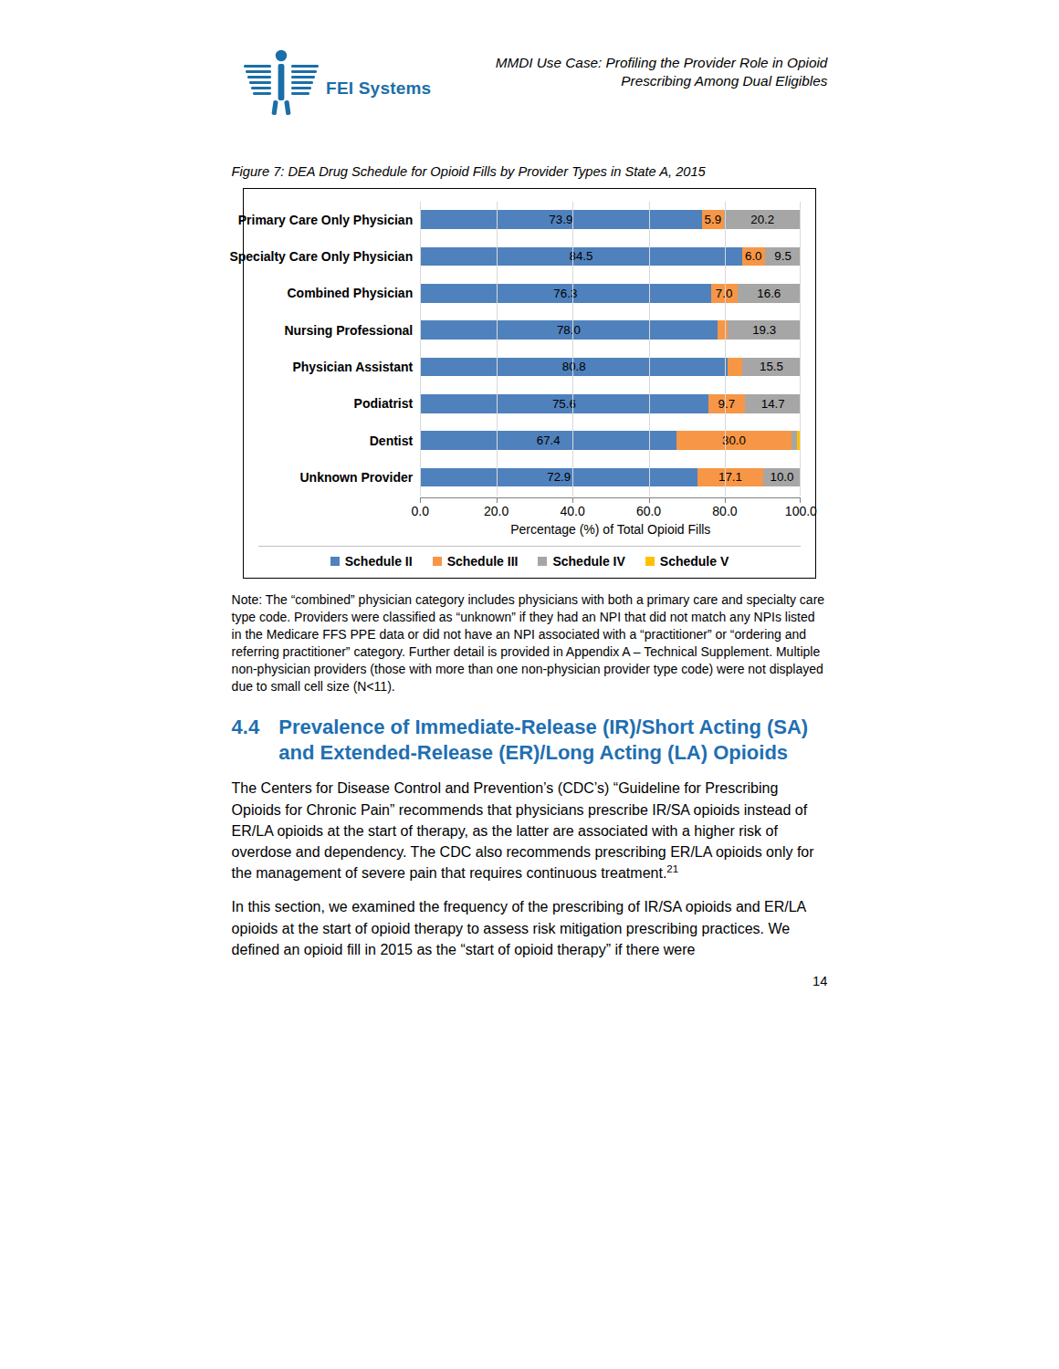FEI Systems
MMDI Use Case: Profiling the Provider Role in Opioid
Prescribing Among Dual Eligibles
Figure 7: DEA Drug Schedule for Opioid Fills by Provider Types in State A, 2015
Primary Care Only Physician
73.9
5.9
20.2
Specialty Care Only Physician
84.5
6.0
9.5
Combined Physician
76.3
7.0
16.6
Nursing Professional
78.0
19.3
Physician Assistant
80.8
15.5
Podiatrist
75.6
9.7
14.7
Dentist
67.4
30.0
Unknown Provider
72.9
17.1
10.0
0.0 20.0 40.0 60.0 80.0 100.0
Percentage (%) of Total Opioid Fills
Schedule II
Schedule III
Schedule IV
Schedule V
Note: The “combined” physician category includes physicians with both a primary care and specialty care type code. Providers were classified as “unknown” if they had an NPI that did not match any NPIs listed in the Medicare FFS PPE data or did not have an NPI associated with a “practitioner” or “ordering and referring practitioner” category. Further detail is provided in Appendix A – Technical Supplement. Multiple non-physician providers (those with more than one non-physician provider type code) were not displayed due to small cell size (N<11).
4.4 Prevalence of Immediate-Release (IR)/Short Acting (SA) and Extended-Release (ER)/Long Acting (LA) Opioids
The Centers for Disease Control and Prevention’s (CDC’s) “Guideline for Prescribing Opioids for Chronic Pain” recommends that physicians prescribe IR/SA opioids instead of ER/LA opioids at the start of therapy, as the latter are associated with a higher risk of overdose and dependency. The CDC also recommends prescribing ER/LA opioids only for the management of severe pain that requires continuous treatment.21
In this section, we examined the frequency of the prescribing of IR/SA opioids and ER/LA opioids at the start of opioid therapy to assess risk mitigation prescribing practices. We defined an opioid fill in 2015 as the “start of opioid therapy” if there were
14